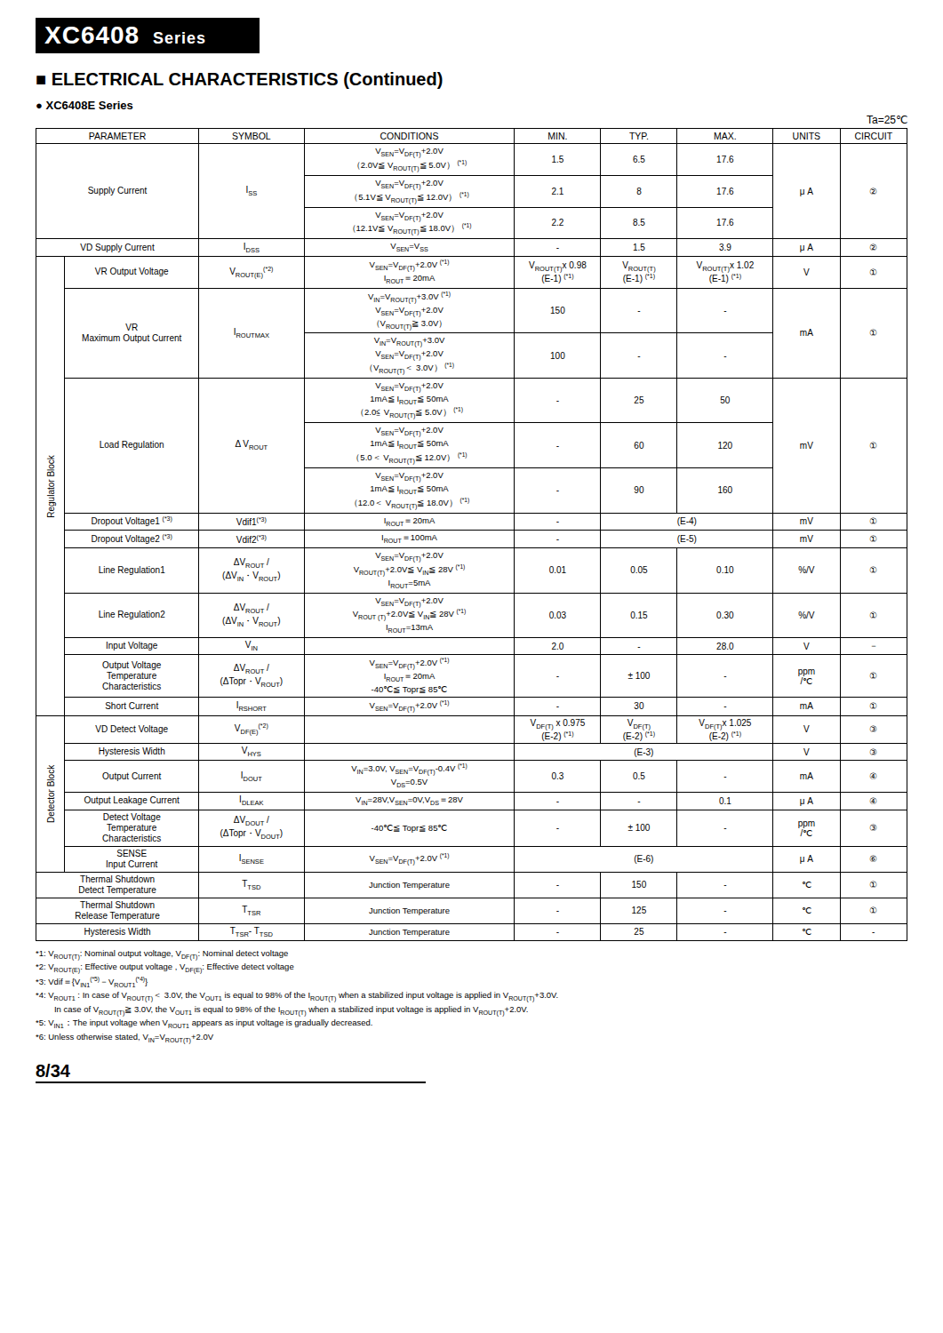XC6408 Series
ELECTRICAL CHARACTERISTICS (Continued)
XC6408E Series
Ta=25℃
| PARAMETER | SYMBOL | CONDITIONS | MIN. | TYP. | MAX. | UNITS | CIRCUIT |
| --- | --- | --- | --- | --- | --- | --- | --- |
| Supply Current | I SS | V SEN =V DF(T) +2.0V （2.0V≦ V ROUT(T) ≦ 5.0V） (*1) | 1.5 | 6.5 | 17.6 | μ A | ② |
| V SEN =V DF(T) +2.0V （5.1V≦ V ROUT(T) ≦ 12.0V） (*1) | 2.1 | 8 | 17.6 |
| V SEN =V DF(T) +2.0V （12.1V≦ V ROUT(T) ≦ 18.0V） (*1) | 2.2 | 8.5 | 17.6 |
| VD Supply Current | I DSS | V SEN =V SS | - | 1.5 | 3.9 | μ A | ② |
| Regulator Block | VR Output Voltage | V ROUT(E) (*2) | V SEN =V DF(T) +2.0V (*1) I ROUT ＝20mA | V ROUT(T) x 0.98 (E-1) (*1) | V ROUT(T) (E-1) (*1) | V ROUT(T) x 1.02 (E-1) (*1) | V | ① |
| VR Maximum Output Current | I ROUTMAX | V IN =V ROUT(T) +3.0V (*1) V SEN =V DF(T) +2.0V （V ROUT(T) ≧ 3.0V） | 150 | - | - | mA | ① |
| V IN =V ROUT(T) +3.0V V SEN =V DF(T) +2.0V （V ROUT(T) ＜ 3.0V） (*1) | 100 | - | - |
| Load Regulation | Δ V ROUT | V SEN =V DF(T) +2.0V 1mA≦ I ROUT ≦ 50mA （2.0≦ V ROUT(T) ≦ 5.0V） (*1) | - | 25 | 50 | mV | ① |
| V SEN =V DF(T) +2.0V 1mA≦ I ROUT ≦ 50mA （5.0＜ V ROUT(T) ≦ 12.0V） (*1) | - | 60 | 120 |
| V SEN =V DF(T) +2.0V 1mA≦ I ROUT ≦ 50mA （12.0＜ V ROUT(T) ≦ 18.0V） (*1) | - | 90 | 160 |
| Dropout Voltage1 (*3) | Vdif1 (*3) | I ROUT ＝20mA | - | (E-4) | mV | ① |
| Dropout Voltage2 (*3) | Vdif2 (*3) | I ROUT ＝100mA | - | (E-5) | mV | ① |
| Line Regulation1 | ΔV ROUT / (ΔV IN ・V ROUT ) | V SEN =V DF(T) +2.0V V ROUT(T) +2.0V≦ V IN ≦ 28V (*1) I ROUT =5mA | 0.01 | 0.05 | 0.10 | %/V | ① |
| Line Regulation2 | ΔV ROUT / (ΔV IN ・V ROUT ) | V SEN =V DF(T) +2.0V V ROUT (T) +2.0V≦ V IN ≦ 28V (*1) I ROUT =13mA | 0.03 | 0.15 | 0.30 | %/V | ① |
| Input Voltage | V IN | | 2.0 | - | 28.0 | V | － |
| Output Voltage Temperature Characteristics | ΔV ROUT / (ΔTopr・V ROUT ) | V SEN =V DF(T) +2.0V (*1) I ROUT ＝20mA -40℃≦ Topr≦ 85℃ | - | ± 100 | - | ppm /℃ | ① |
| Short Current | I RSHORT | V SEN =V DF(T) +2.0V (*1) | - | 30 | - | mA | ① |
| Detector Block | VD Detect Voltage | V DF(E) (*2) | | V DF(T) x 0.975 (E-2) (*1) | V DF(T) (E-2) (*1) | V DF(T) x 1.025 (E-2) (*1) | V | ③ |
| Hysteresis Width | V HYS | | (E-3) | V | ③ |
| Output Current | I DOUT | V IN =3.0V, V SEN =V DF(T) -0.4V (*1) V DS =0.5V | 0.3 | 0.5 | - | mA | ④ |
| Output Leakage Current | I DLEAK | V IN =28V,V SEN =0V,V DS ＝28V | - | - | 0.1 | μ A | ④ |
| Detect Voltage Temperature Characteristics | ΔV DOUT / (ΔTopr・V DOUT ) | -40℃≦ Topr≦ 85℃ | - | ± 100 | - | ppm /℃ | ③ |
| SENSE Input Current | I SENSE | V SEN =V DF(T) +2.0V (*1) | (E-6) | μ A | ⑥ |
| Thermal Shutdown Detect Temperature | T TSD | Junction Temperature | - | 150 | - | ℃ | ① |
| Thermal Shutdown Release Temperature | T TSR | Junction Temperature | - | 125 | - | ℃ | ① |
| Hysteresis Width | T TSR - T TSD | Junction Temperature | - | 25 | - | ℃ | - |
*1: VROUT(T): Nominal output voltage, VDF(T): Nominal detect voltage
*2: VROUT(E): Effective output voltage , VDF(E): Effective detect voltage
*3: Vdif＝{VIN1(*5)－VROUT1(*4)}
*4: VROUT1 : In case of VROUT(T)＜ 3.0V, the VOUT1 is equal to 98% of the IROUT(T) when a stabilized input voltage is applied in VROUT(T)+3.0V.
In case of VROUT(T)≧ 3.0V, the VOUT1 is equal to 98% of the IROUT(T) when a stabilized input voltage is applied in VROUT(T)+2.0V.
*5: VIN1：The input voltage when VROUT1 appears as input voltage is gradually decreased.
*6: Unless otherwise stated, VIN=VROUT(T)+2.0V
8/34